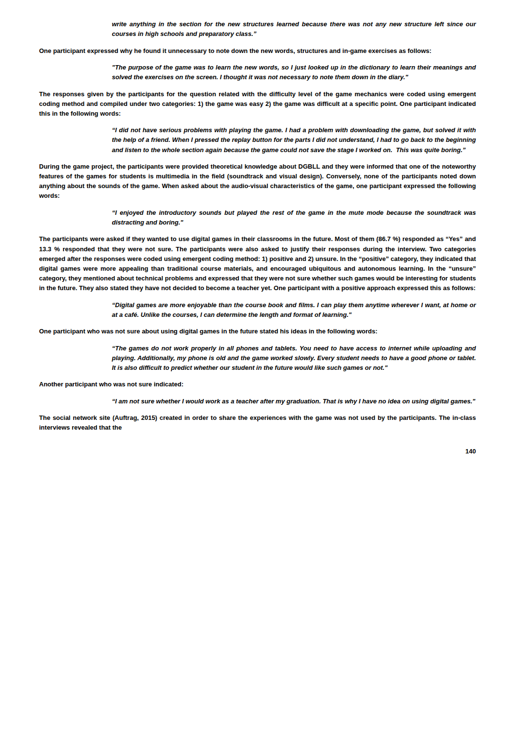write anything in the section for the new structures learned because there was not any new structure left since our courses in high schools and preparatory class.”
One participant expressed why he found it unnecessary to note down the new words, structures and in-game exercises as follows:
"The purpose of the game was to learn the new words, so I just looked up in the dictionary to learn their meanings and solved the exercises on the screen. I thought it was not necessary to note them down in the diary."
The responses given by the participants for the question related with the difficulty level of the game mechanics were coded using emergent coding method and compiled under two categories: 1) the game was easy 2) the game was difficult at a specific point. One participant indicated this in the following words:
“I did not have serious problems with playing the game. I had a problem with downloading the game, but solved it with the help of a friend. When I pressed the replay button for the parts I did not understand, I had to go back to the beginning and listen to the whole section again because the game could not save the stage I worked on. This was quite boring.”
During the game project, the participants were provided theoretical knowledge about DGBLL and they were informed that one of the noteworthy features of the games for students is multimedia in the field (soundtrack and visual design). Conversely, none of the participants noted down anything about the sounds of the game. When asked about the audio-visual characteristics of the game, one participant expressed the following words:
“I enjoyed the introductory sounds but played the rest of the game in the mute mode because the soundtrack was distracting and boring."
The participants were asked if they wanted to use digital games in their classrooms in the future. Most of them (86.7 %) responded as “Yes” and 13.3 % responded that they were not sure. The participants were also asked to justify their responses during the interview. Two categories emerged after the responses were coded using emergent coding method: 1) positive and 2) unsure. In the “positive” category, they indicated that digital games were more appealing than traditional course materials, and encouraged ubiquitous and autonomous learning. In the “unsure” category, they mentioned about technical problems and expressed that they were not sure whether such games would be interesting for students in the future. They also stated they have not decided to become a teacher yet. One participant with a positive approach expressed this as follows:
“Digital games are more enjoyable than the course book and films. I can play them anytime wherever I want, at home or at a café. Unlike the courses, I can determine the length and format of learning."
One participant who was not sure about using digital games in the future stated his ideas in the following words:
“The games do not work properly in all phones and tablets. You need to have access to internet while uploading and playing. Additionally, my phone is old and the game worked slowly. Every student needs to have a good phone or tablet. It is also difficult to predict whether our student in the future would like such games or not."
Another participant who was not sure indicated:
“I am not sure whether I would work as a teacher after my graduation. That is why I have no idea on using digital games."
The social network site (Auftrag, 2015) created in order to share the experiences with the game was not used by the participants. The in-class interviews revealed that the
140